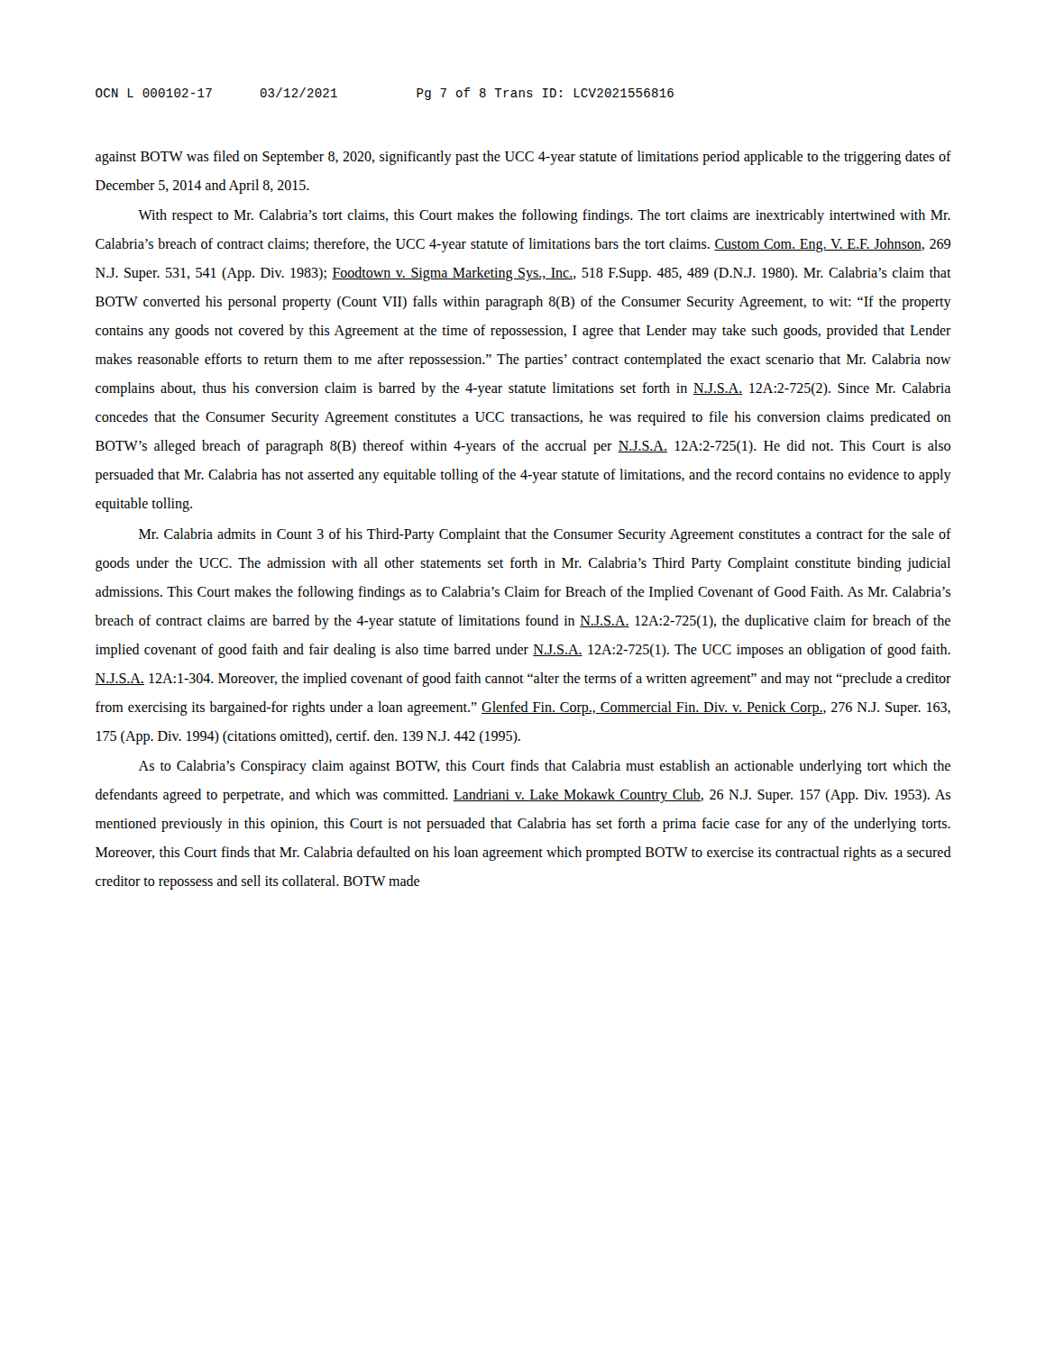OCN L 000102-17 03/12/2021 Pg 7 of 8 Trans ID: LCV2021556816
against BOTW was filed on September 8, 2020, significantly past the UCC 4-year statute of limitations period applicable to the triggering dates of December 5, 2014 and April 8, 2015.
With respect to Mr. Calabria’s tort claims, this Court makes the following findings. The tort claims are inextricably intertwined with Mr. Calabria’s breach of contract claims; therefore, the UCC 4-year statute of limitations bars the tort claims. Custom Com. Eng. V. E.F. Johnson, 269 N.J. Super. 531, 541 (App. Div. 1983); Foodtown v. Sigma Marketing Sys., Inc., 518 F.Supp. 485, 489 (D.N.J. 1980). Mr. Calabria’s claim that BOTW converted his personal property (Count VII) falls within paragraph 8(B) of the Consumer Security Agreement, to wit: “If the property contains any goods not covered by this Agreement at the time of repossession, I agree that Lender may take such goods, provided that Lender makes reasonable efforts to return them to me after repossession.” The parties’ contract contemplated the exact scenario that Mr. Calabria now complains about, thus his conversion claim is barred by the 4-year statute limitations set forth in N.J.S.A. 12A:2-725(2). Since Mr. Calabria concedes that the Consumer Security Agreement constitutes a UCC transactions, he was required to file his conversion claims predicated on BOTW’s alleged breach of paragraph 8(B) thereof within 4-years of the accrual per N.J.S.A. 12A:2-725(1). He did not. This Court is also persuaded that Mr. Calabria has not asserted any equitable tolling of the 4-year statute of limitations, and the record contains no evidence to apply equitable tolling.
Mr. Calabria admits in Count 3 of his Third-Party Complaint that the Consumer Security Agreement constitutes a contract for the sale of goods under the UCC. The admission with all other statements set forth in Mr. Calabria’s Third Party Complaint constitute binding judicial admissions. This Court makes the following findings as to Calabria’s Claim for Breach of the Implied Covenant of Good Faith. As Mr. Calabria’s breach of contract claims are barred by the 4-year statute of limitations found in N.J.S.A. 12A:2-725(1), the duplicative claim for breach of the implied covenant of good faith and fair dealing is also time barred under N.J.S.A. 12A:2-725(1). The UCC imposes an obligation of good faith. N.J.S.A. 12A:1-304. Moreover, the implied covenant of good faith cannot “alter the terms of a written agreement” and may not “preclude a creditor from exercising its bargained-for rights under a loan agreement.” Glenfed Fin. Corp., Commercial Fin. Div. v. Penick Corp., 276 N.J. Super. 163, 175 (App. Div. 1994) (citations omitted), certif. den. 139 N.J. 442 (1995).
As to Calabria’s Conspiracy claim against BOTW, this Court finds that Calabria must establish an actionable underlying tort which the defendants agreed to perpetrate, and which was committed. Landriani v. Lake Mokawk Country Club, 26 N.J. Super. 157 (App. Div. 1953). As mentioned previously in this opinion, this Court is not persuaded that Calabria has set forth a prima facie case for any of the underlying torts. Moreover, this Court finds that Mr. Calabria defaulted on his loan agreement which prompted BOTW to exercise its contractual rights as a secured creditor to repossess and sell its collateral. BOTW made